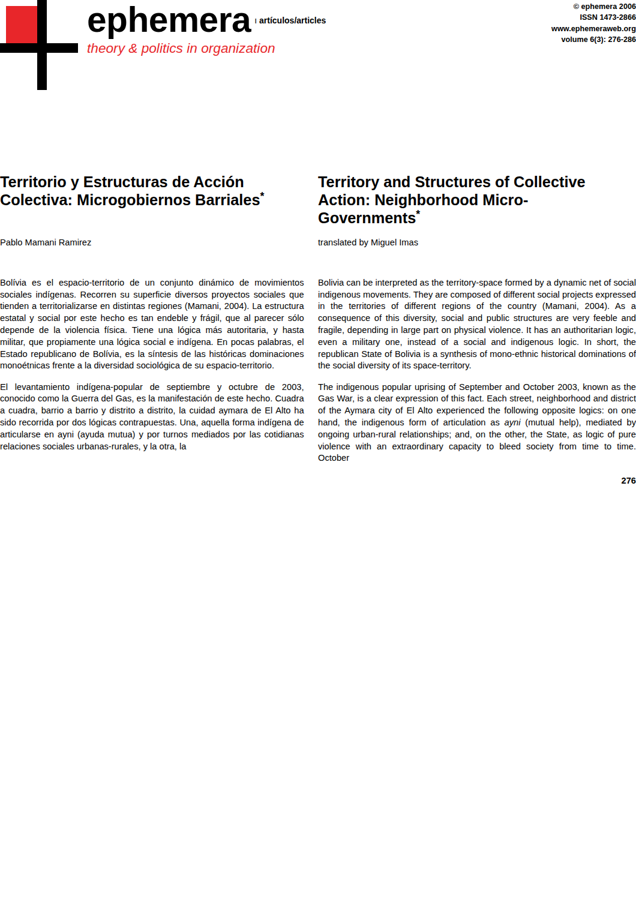ephemera ıartículos/articles
theory & politics in organization
© ephemera 2006
ISSN 1473-2866
www.ephemeraweb.org
volume 6(3): 276-286
Territorio y Estructuras de Acción Colectiva: Microgobiernos Barriales*
Territory and Structures of Collective Action: Neighborhood Micro-Governments*
Pablo Mamani Ramirez
translated by Miguel Imas
Bolívia es el espacio-territorio de un conjunto dinámico de movimientos sociales indígenas. Recorren su superficie diversos proyectos sociales que tienden a territorializarse en distintas regiones (Mamani, 2004). La estructura estatal y social por este hecho es tan endeble y frágil, que al parecer sólo depende de la violencia física. Tiene una lógica más autoritaria, y hasta militar, que propiamente una lógica social e indígena. En pocas palabras, el Estado republicano de Bolívia, es la síntesis de las históricas dominaciones monoétnicas frente a la diversidad sociológica de su espacio-territorio.
El levantamiento indígena-popular de septiembre y octubre de 2003, conocido como la Guerra del Gas, es la manifestación de este hecho. Cuadra a cuadra, barrio a barrio y distrito a distrito, la cuidad aymara de El Alto ha sido recorrida por dos lógicas contrapuestas. Una, aquella forma indígena de articularse en ayni (ayuda mutua) y por turnos mediados por las cotidianas relaciones sociales urbanas-rurales, y la otra, la
Bolivia can be interpreted as the territory-space formed by a dynamic net of social indigenous movements. They are composed of different social projects expressed in the territories of different regions of the country (Mamani, 2004). As a consequence of this diversity, social and public structures are very feeble and fragile, depending in large part on physical violence. It has an authoritarian logic, even a military one, instead of a social and indigenous logic. In short, the republican State of Bolivia is a synthesis of mono-ethnic historical dominations of the social diversity of its space-territory.
The indigenous popular uprising of September and October 2003, known as the Gas War, is a clear expression of this fact. Each street, neighborhood and district of the Aymara city of El Alto experienced the following opposite logics: on one hand, the indigenous form of articulation as ayni (mutual help), mediated by ongoing urban-rural relationships; and, on the other, the State, as logic of pure violence with an extraordinary capacity to bleed society from time to time. October
276